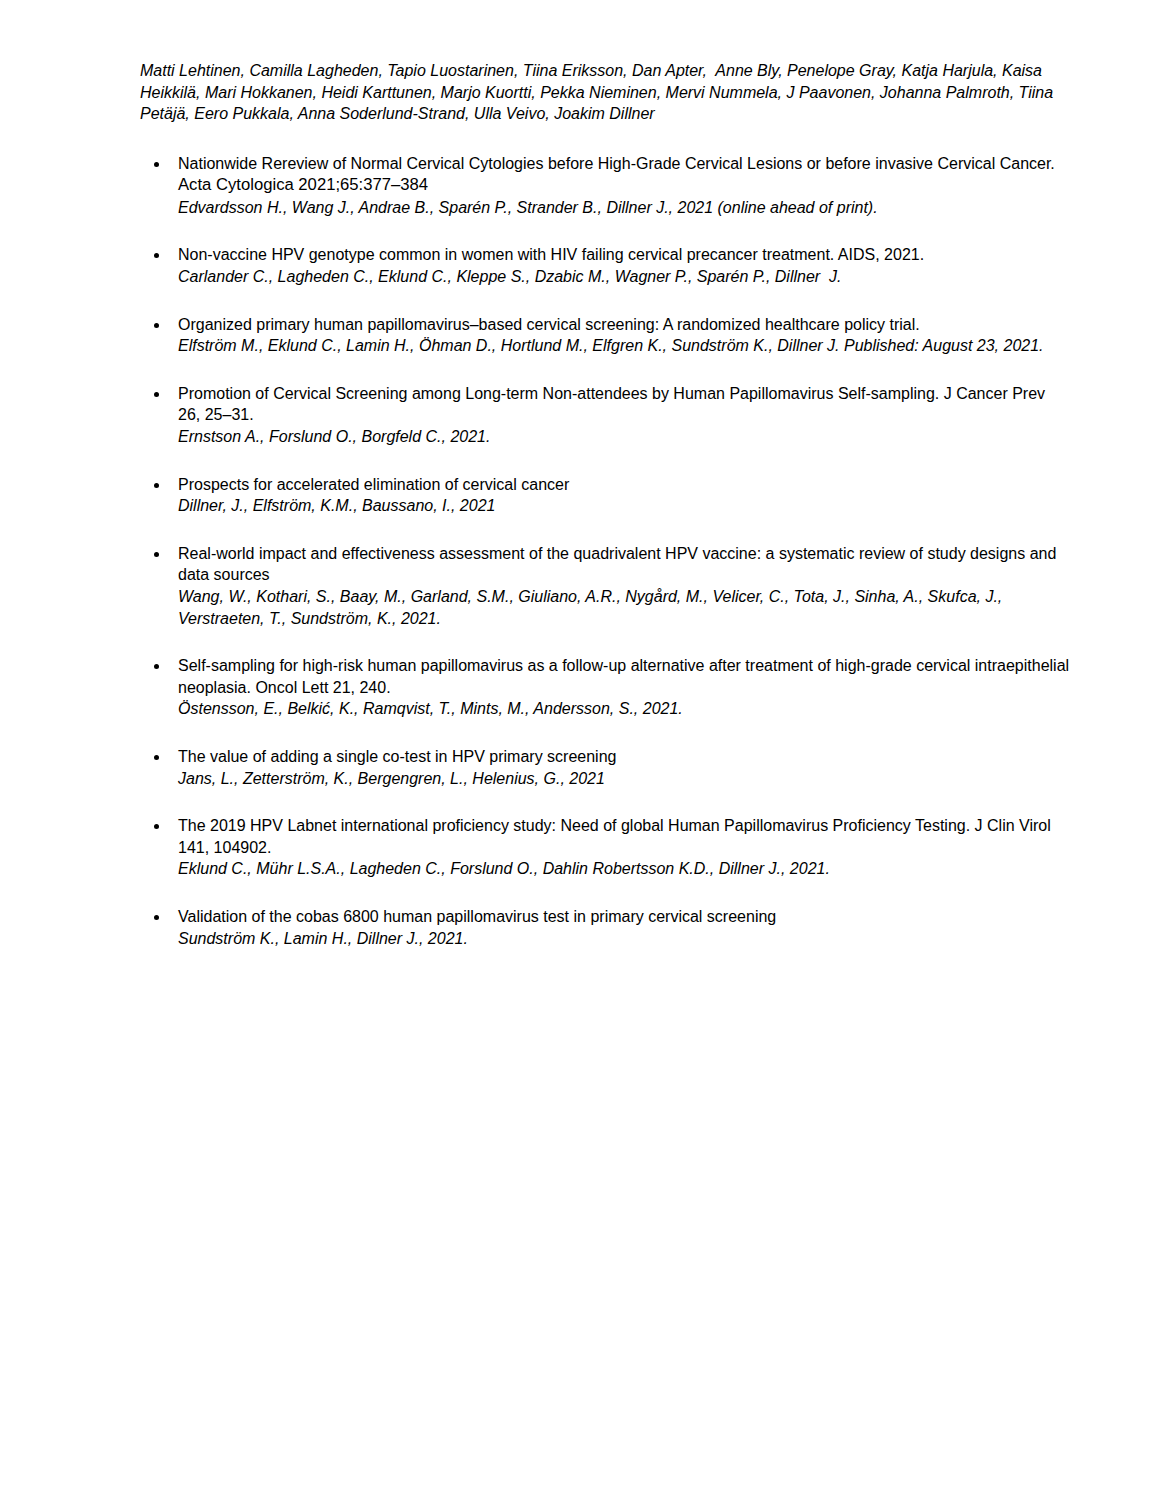Matti Lehtinen, Camilla Lagheden, Tapio Luostarinen, Tiina Eriksson, Dan Apter, Anne Bly, Penelope Gray, Katja Harjula, Kaisa Heikkilä, Mari Hokkanen, Heidi Karttunen, Marjo Kuortti, Pekka Nieminen, Mervi Nummela, J Paavonen, Johanna Palmroth, Tiina Petäjä, Eero Pukkala, Anna Soderlund-Strand, Ulla Veivo, Joakim Dillner
Nationwide Rereview of Normal Cervical Cytologies before High-Grade Cervical Lesions or before invasive Cervical Cancer. Acta Cytologica 2021;65:377–384 Edvardsson H., Wang J., Andrae B., Sparén P., Strander B., Dillner J., 2021 (online ahead of print).
Non-vaccine HPV genotype common in women with HIV failing cervical precancer treatment. AIDS, 2021. Carlander C., Lagheden C., Eklund C., Kleppe S., Dzabic M., Wagner P., Sparén P., Dillner J.
Organized primary human papillomavirus–based cervical screening: A randomized healthcare policy trial. Elfström M., Eklund C., Lamin H., Öhman D., Hortlund M., Elfgren K., Sundström K., Dillner J. Published: August 23, 2021.
Promotion of Cervical Screening among Long-term Non-attendees by Human Papillomavirus Self-sampling. J Cancer Prev 26, 25–31. Ernstson A., Forslund O., Borgfeld C., 2021.
Prospects for accelerated elimination of cervical cancer Dillner, J., Elfström, K.M., Baussano, I., 2021
Real-world impact and effectiveness assessment of the quadrivalent HPV vaccine: a systematic review of study designs and data sources Wang, W., Kothari, S., Baay, M., Garland, S.M., Giuliano, A.R., Nygård, M., Velicer, C., Tota, J., Sinha, A., Skufca, J., Verstraeten, T., Sundström, K., 2021.
Self-sampling for high-risk human papillomavirus as a follow-up alternative after treatment of high-grade cervical intraepithelial neoplasia. Oncol Lett 21, 240. Östensson, E., Belkić, K., Ramqvist, T., Mints, M., Andersson, S., 2021.
The value of adding a single co-test in HPV primary screening Jans, L., Zetterström, K., Bergengren, L., Helenius, G., 2021
The 2019 HPV Labnet international proficiency study: Need of global Human Papillomavirus Proficiency Testing. J Clin Virol 141, 104902. Eklund C., Mühr L.S.A., Lagheden C., Forslund O., Dahlin Robertsson K.D., Dillner J., 2021.
Validation of the cobas 6800 human papillomavirus test in primary cervical screening Sundström K., Lamin H., Dillner J., 2021.